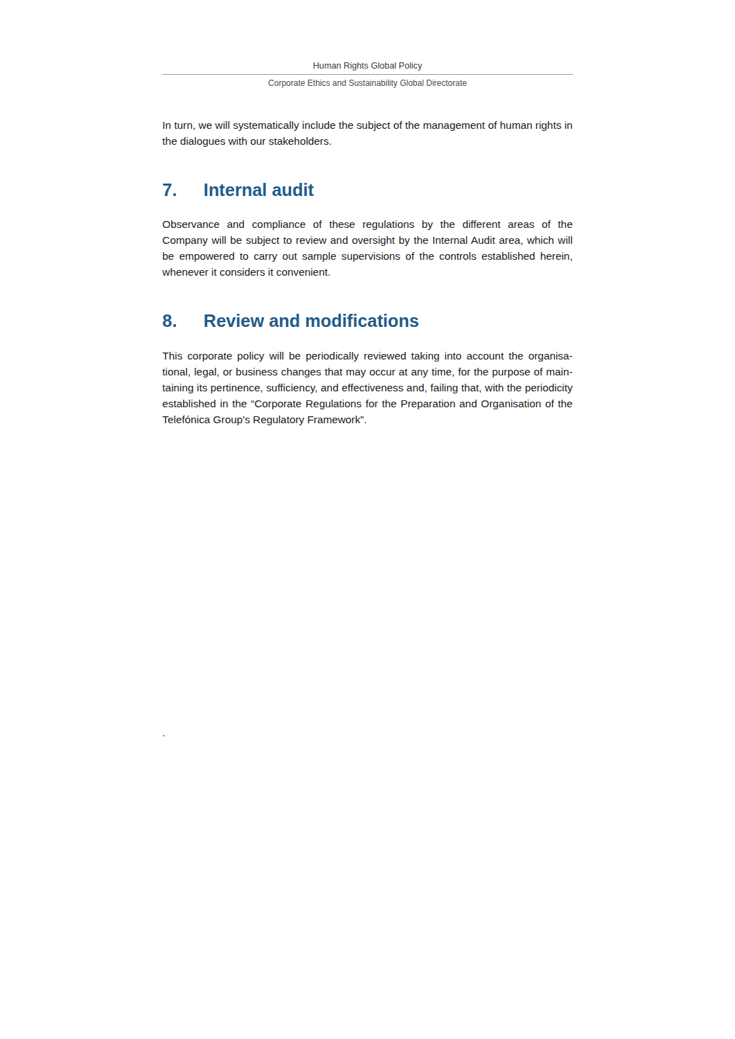Human Rights Global Policy
Corporate Ethics and Sustainability Global Directorate
In turn, we will systematically include the subject of the management of human rights in the dialogues with our stakeholders.
7. Internal audit
Observance and compliance of these regulations by the different areas of the Company will be subject to review and oversight by the Internal Audit area, which will be empowered to carry out sample supervisions of the controls established herein, whenever it considers it convenient.
8. Review and modifications
This corporate policy will be periodically reviewed taking into account the organisational, legal, or business changes that may occur at any time, for the purpose of maintaining its pertinence, sufficiency, and effectiveness and, failing that, with the periodicity established in the “Corporate Regulations for the Preparation and Organisation of the Telefónica Group's Regulatory Framework”.
.